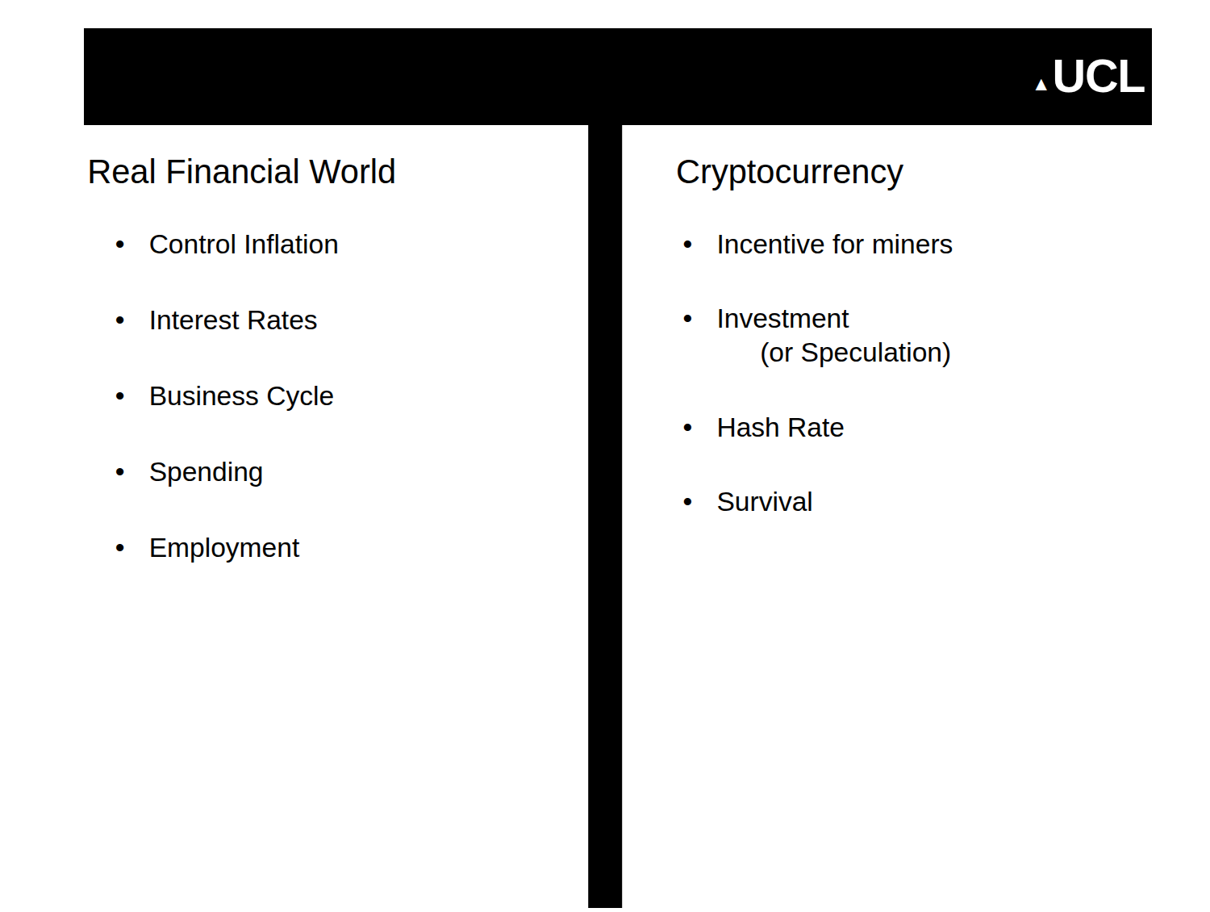▲UCL
Real Financial World
Control Inflation
Interest Rates
Business Cycle
Spending
Employment
Cryptocurrency
Incentive for miners
Investment(or Speculation)
Hash Rate
Survival